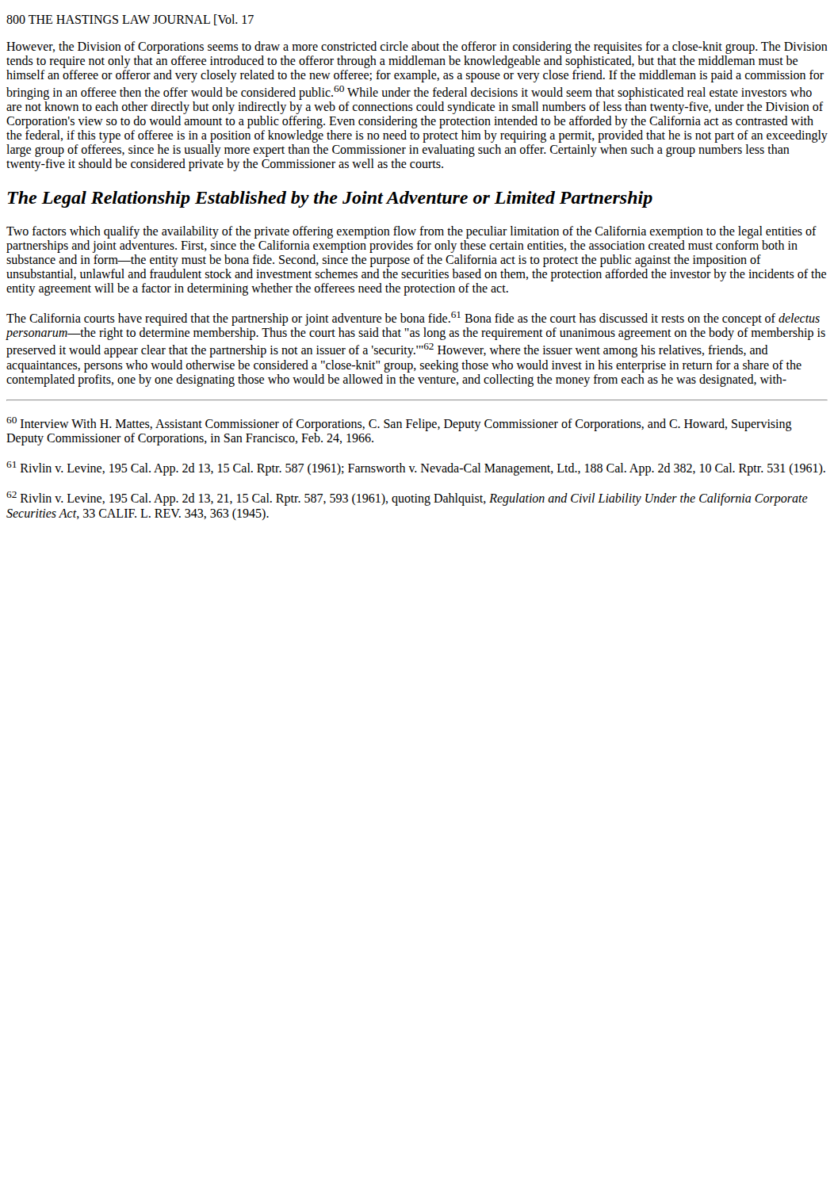800 THE HASTINGS LAW JOURNAL [Vol. 17
However, the Division of Corporations seems to draw a more constricted circle about the offeror in considering the requisites for a close-knit group. The Division tends to require not only that an offeree introduced to the offeror through a middleman be knowledgeable and sophisticated, but that the middleman must be himself an offeree or offeror and very closely related to the new offeree; for example, as a spouse or very close friend. If the middleman is paid a commission for bringing in an offeree then the offer would be considered public.60 While under the federal decisions it would seem that sophisticated real estate investors who are not known to each other directly but only indirectly by a web of connections could syndicate in small numbers of less than twenty-five, under the Division of Corporation's view so to do would amount to a public offering. Even considering the protection intended to be afforded by the California act as contrasted with the federal, if this type of offeree is in a position of knowledge there is no need to protect him by requiring a permit, provided that he is not part of an exceedingly large group of offerees, since he is usually more expert than the Commissioner in evaluating such an offer. Certainly when such a group numbers less than twenty-five it should be considered private by the Commissioner as well as the courts.
The Legal Relationship Established by the Joint Adventure or Limited Partnership
Two factors which qualify the availability of the private offering exemption flow from the peculiar limitation of the California exemption to the legal entities of partnerships and joint adventures. First, since the California exemption provides for only these certain entities, the association created must conform both in substance and in form—the entity must be bona fide. Second, since the purpose of the California act is to protect the public against the imposition of unsubstantial, unlawful and fraudulent stock and investment schemes and the securities based on them, the protection afforded the investor by the incidents of the entity agreement will be a factor in determining whether the offerees need the protection of the act.
The California courts have required that the partnership or joint adventure be bona fide.61 Bona fide as the court has discussed it rests on the concept of delectus personarum—the right to determine membership. Thus the court has said that "as long as the requirement of unanimous agreement on the body of membership is preserved it would appear clear that the partnership is not an issuer of a 'security.'"62 However, where the issuer went among his relatives, friends, and acquaintances, persons who would otherwise be considered a "close-knit" group, seeking those who would invest in his enterprise in return for a share of the contemplated profits, one by one designating those who would be allowed in the venture, and collecting the money from each as he was designated, with-
60 Interview With H. Mattes, Assistant Commissioner of Corporations, C. San Felipe, Deputy Commissioner of Corporations, and C. Howard, Supervising Deputy Commissioner of Corporations, in San Francisco, Feb. 24, 1966.
61 Rivlin v. Levine, 195 Cal. App. 2d 13, 15 Cal. Rptr. 587 (1961); Farnsworth v. Nevada-Cal Management, Ltd., 188 Cal. App. 2d 382, 10 Cal. Rptr. 531 (1961).
62 Rivlin v. Levine, 195 Cal. App. 2d 13, 21, 15 Cal. Rptr. 587, 593 (1961), quoting Dahlquist, Regulation and Civil Liability Under the California Corporate Securities Act, 33 CALIF. L. REV. 343, 363 (1945).